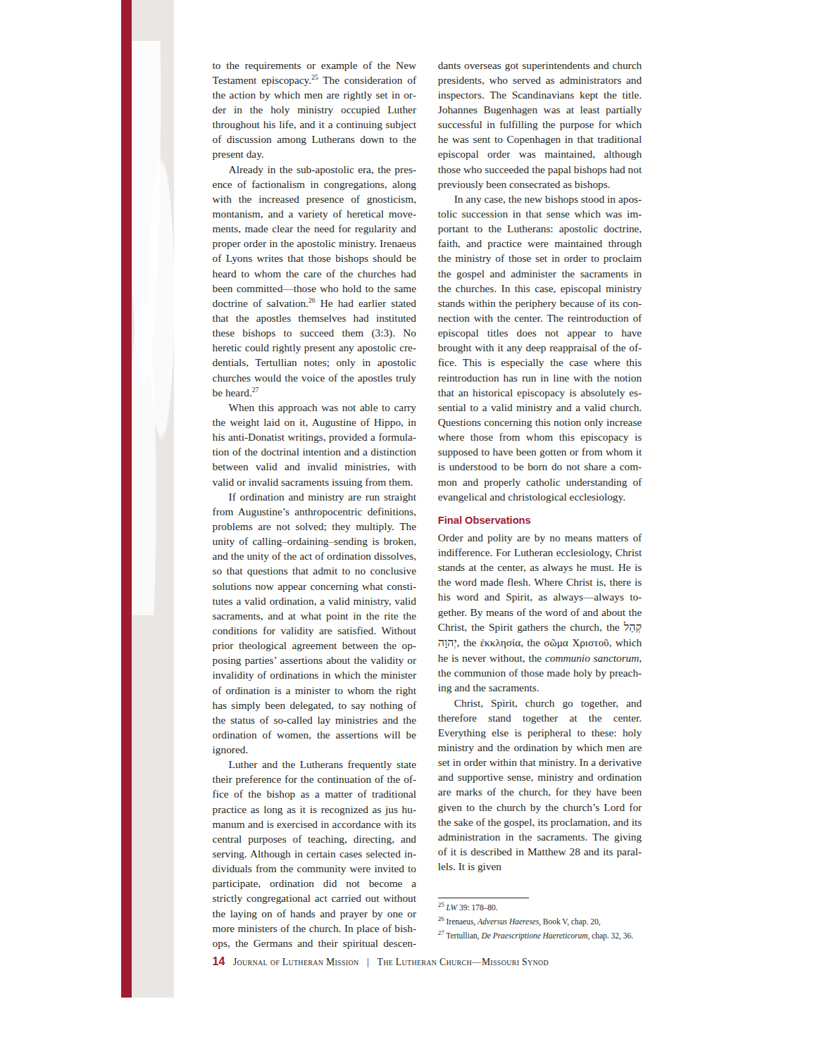to the requirements or example of the New Testament episcopacy.25 The consideration of the action by which men are rightly set in order in the holy ministry occupied Luther throughout his life, and it a continuing subject of discussion among Lutherans down to the present day.
Already in the sub-apostolic era, the presence of factionalism in congregations, along with the increased presence of gnosticism, montanism, and a variety of heretical movements, made clear the need for regularity and proper order in the apostolic ministry. Irenaeus of Lyons writes that those bishops should be heard to whom the care of the churches had been committed—those who hold to the same doctrine of salvation.26 He had earlier stated that the apostles themselves had instituted these bishops to succeed them (3:3). No heretic could rightly present any apostolic credentials, Tertullian notes; only in apostolic churches would the voice of the apostles truly be heard.27
When this approach was not able to carry the weight laid on it, Augustine of Hippo, in his anti-Donatist writings, provided a formulation of the doctrinal intention and a distinction between valid and invalid ministries, with valid or invalid sacraments issuing from them.
If ordination and ministry are run straight from Augustine’s anthropocentric definitions, problems are not solved; they multiply. The unity of calling–ordaining–sending is broken, and the unity of the act of ordination dissolves, so that questions that admit to no conclusive solutions now appear concerning what constitutes a valid ordination, a valid ministry, valid sacraments, and at what point in the rite the conditions for validity are satisfied. Without prior theological agreement between the opposing parties’ assertions about the validity or invalidity of ordinations in which the minister of ordination is a minister to whom the right has simply been delegated, to say nothing of the status of so-called lay ministries and the ordination of women, the assertions will be ignored.
Luther and the Lutherans frequently state their preference for the continuation of the office of the bishop as a matter of traditional practice as long as it is recognized as jus humanum and is exercised in accordance with its central purposes of teaching, directing, and serving. Although in certain cases selected individuals from the community were invited to participate, ordination did not become a strictly congregational act carried out without the laying on of hands and prayer by one or more ministers of the church. In place of bishops, the Germans and their spiritual descendants overseas got superintendents and church presidents, who served as administrators and inspectors. The Scandinavians kept the title. Johannes Bugenhagen was at least partially successful in fulfilling the purpose for which he was sent to Copenhagen in that traditional episcopal order was maintained, although those who succeeded the papal bishops had not previously been consecrated as bishops.
In any case, the new bishops stood in apostolic succession in that sense which was important to the Lutherans: apostolic doctrine, faith, and practice were maintained through the ministry of those set in order to proclaim the gospel and administer the sacraments in the churches. In this case, episcopal ministry stands within the periphery because of its connection with the center. The reintroduction of episcopal titles does not appear to have brought with it any deep reappraisal of the office. This is especially the case where this reintroduction has run in line with the notion that an historical episcopacy is absolutely essential to a valid ministry and a valid church. Questions concerning this notion only increase where those from whom this episcopacy is supposed to have been gotten or from whom it is understood to be born do not share a common and properly catholic understanding of evangelical and christological ecclesiology.
Final Observations
Order and polity are by no means matters of indifference. For Lutheran ecclesiology, Christ stands at the center, as always he must. He is the word made flesh. Where Christ is, there is his word and Spirit, as always—always together. By means of the word of and about the Christ, the Spirit gathers the church, the קְהַל יְהוָה, the ἐκκλησία, the σῶμα Χριστοῦ, which he is never without, the communio sanctorum, the communion of those made holy by preaching and the sacraments.
Christ, Spirit, church go together, and therefore stand together at the center. Everything else is peripheral to these: holy ministry and the ordination by which men are set in order within that ministry. In a derivative and supportive sense, ministry and ordination are marks of the church, for they have been given to the church by the church’s Lord for the sake of the gospel, its proclamation, and its administration in the sacraments. The giving of it is described in Matthew 28 and its parallels. It is given
25 LW 39: 178–80.
26 Irenaeus, Adversus Haereses, Book V, chap. 20,
27 Tertullian, De Praescriptione Haereticorum, chap. 32, 36.
14 Journal of Lutheran Mission | The Lutheran Church—Missouri Synod